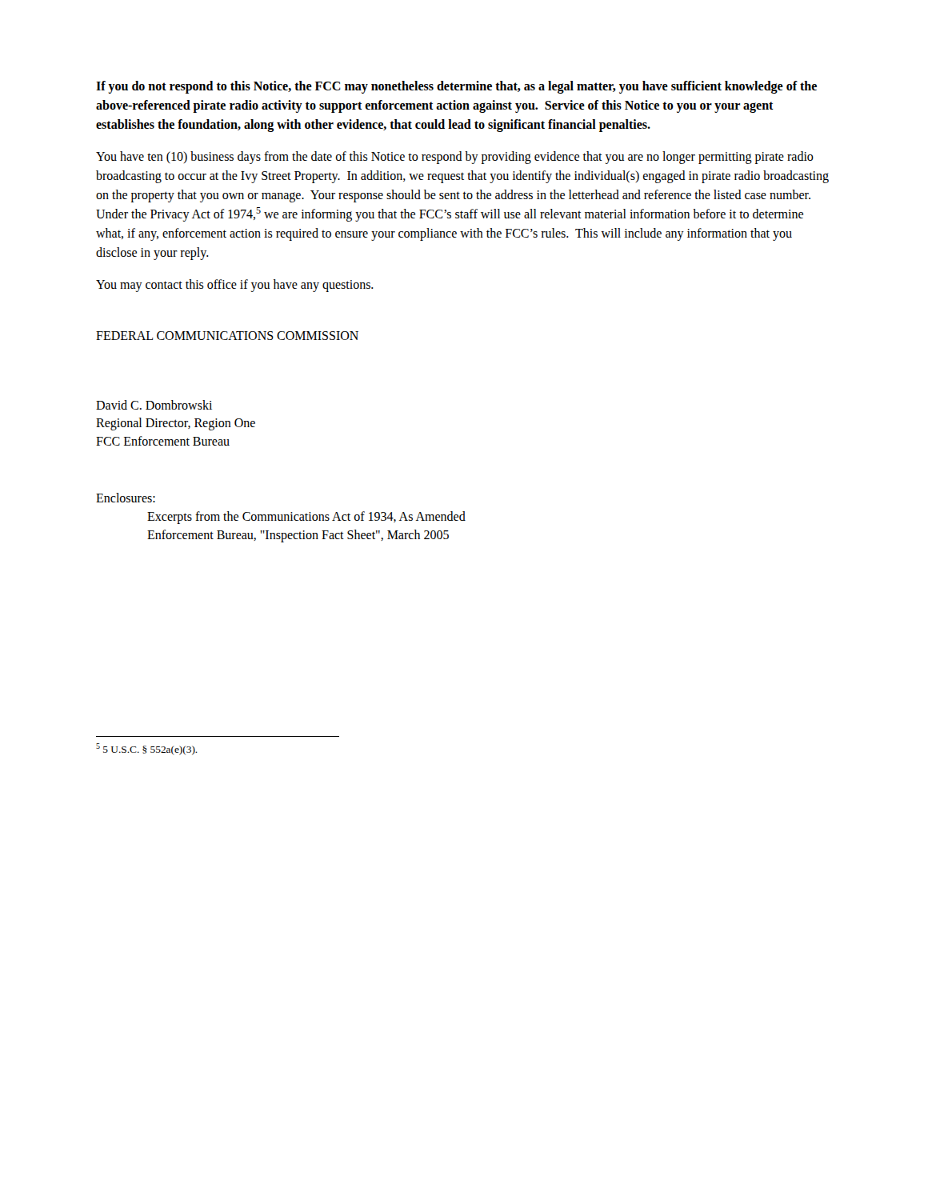If you do not respond to this Notice, the FCC may nonetheless determine that, as a legal matter, you have sufficient knowledge of the above-referenced pirate radio activity to support enforcement action against you. Service of this Notice to you or your agent establishes the foundation, along with other evidence, that could lead to significant financial penalties.
You have ten (10) business days from the date of this Notice to respond by providing evidence that you are no longer permitting pirate radio broadcasting to occur at the Ivy Street Property. In addition, we request that you identify the individual(s) engaged in pirate radio broadcasting on the property that you own or manage. Your response should be sent to the address in the letterhead and reference the listed case number. Under the Privacy Act of 1974,5 we are informing you that the FCC’s staff will use all relevant material information before it to determine what, if any, enforcement action is required to ensure your compliance with the FCC’s rules. This will include any information that you disclose in your reply.
You may contact this office if you have any questions.
FEDERAL COMMUNICATIONS COMMISSION
David C. Dombrowski
Regional Director, Region One
FCC Enforcement Bureau
Enclosures:
Excerpts from the Communications Act of 1934, As Amended
Enforcement Bureau, "Inspection Fact Sheet", March 2005
5 5 U.S.C. § 552a(e)(3).